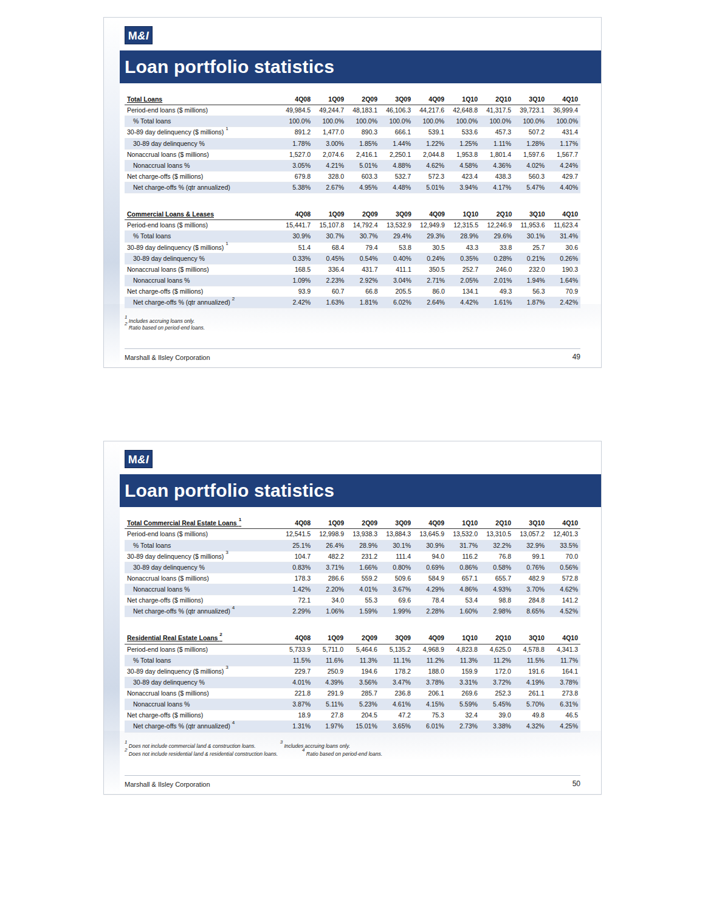M&I
Loan portfolio statistics
| Total Loans | 4Q08 | 1Q09 | 2Q09 | 3Q09 | 4Q09 | 1Q10 | 2Q10 | 3Q10 | 4Q10 |
| --- | --- | --- | --- | --- | --- | --- | --- | --- | --- |
| Period-end loans ($ millions) | 49,984.5 | 49,244.7 | 48,183.1 | 46,106.3 | 44,217.6 | 42,648.8 | 41,317.5 | 39,723.1 | 36,999.4 |
| % Total loans | 100.0% | 100.0% | 100.0% | 100.0% | 100.0% | 100.0% | 100.0% | 100.0% | 100.0% |
| 30-89 day delinquency ($ millions) 1 | 891.2 | 1,477.0 | 890.3 | 666.1 | 539.1 | 533.6 | 457.3 | 507.2 | 431.4 |
| 30-89 day delinquency % | 1.78% | 3.00% | 1.85% | 1.44% | 1.22% | 1.25% | 1.11% | 1.28% | 1.17% |
| Nonaccrual loans ($ millions) | 1,527.0 | 2,074.6 | 2,416.1 | 2,250.1 | 2,044.8 | 1,953.8 | 1,801.4 | 1,597.6 | 1,567.7 |
| Nonaccrual loans % | 3.05% | 4.21% | 5.01% | 4.88% | 4.62% | 4.58% | 4.36% | 4.02% | 4.24% |
| Net charge-offs ($ millions) | 679.8 | 328.0 | 603.3 | 532.7 | 572.3 | 423.4 | 438.3 | 560.3 | 429.7 |
| Net charge-offs % (qtr annualized) | 5.38% | 2.67% | 4.95% | 4.48% | 5.01% | 3.94% | 4.17% | 5.47% | 4.40% |
| Commercial Loans & Leases | 4Q08 | 1Q09 | 2Q09 | 3Q09 | 4Q09 | 1Q10 | 2Q10 | 3Q10 | 4Q10 |
| --- | --- | --- | --- | --- | --- | --- | --- | --- | --- |
| Period-end loans ($ millions) | 15,441.7 | 15,107.8 | 14,792.4 | 13,532.9 | 12,949.9 | 12,315.5 | 12,246.9 | 11,953.6 | 11,623.4 |
| % Total loans | 30.9% | 30.7% | 30.7% | 29.4% | 29.3% | 28.9% | 29.6% | 30.1% | 31.4% |
| 30-89 day delinquency ($ millions) 1 | 51.4 | 68.4 | 79.4 | 53.8 | 30.5 | 43.3 | 33.8 | 25.7 | 30.6 |
| 30-89 day delinquency % | 0.33% | 0.45% | 0.54% | 0.40% | 0.24% | 0.35% | 0.28% | 0.21% | 0.26% |
| Nonaccrual loans ($ millions) | 168.5 | 336.4 | 431.7 | 411.1 | 350.5 | 252.7 | 246.0 | 232.0 | 190.3 |
| Nonaccrual loans % | 1.09% | 2.23% | 2.92% | 3.04% | 2.71% | 2.05% | 2.01% | 1.94% | 1.64% |
| Net charge-offs ($ millions) | 93.9 | 60.7 | 66.8 | 205.5 | 86.0 | 134.1 | 49.3 | 56.3 | 70.9 |
| Net charge-offs % (qtr annualized) 2 | 2.42% | 1.63% | 1.81% | 6.02% | 2.64% | 4.42% | 1.61% | 1.87% | 2.42% |
1 Includes accruing loans only.
2 Ratio based on period-end loans.
Marshall & Ilsley Corporation
49
M&I
Loan portfolio statistics
| Total Commercial Real Estate Loans 1 | 4Q08 | 1Q09 | 2Q09 | 3Q09 | 4Q09 | 1Q10 | 2Q10 | 3Q10 | 4Q10 |
| --- | --- | --- | --- | --- | --- | --- | --- | --- | --- |
| Period-end loans ($ millions) | 12,541.5 | 12,998.9 | 13,938.3 | 13,884.3 | 13,645.9 | 13,532.0 | 13,310.5 | 13,057.2 | 12,401.3 |
| % Total loans | 25.1% | 26.4% | 28.9% | 30.1% | 30.9% | 31.7% | 32.2% | 32.9% | 33.5% |
| 30-89 day delinquency ($ millions) 3 | 104.7 | 482.2 | 231.2 | 111.4 | 94.0 | 116.2 | 76.8 | 99.1 | 70.0 |
| 30-89 day delinquency % | 0.83% | 3.71% | 1.66% | 0.80% | 0.69% | 0.86% | 0.58% | 0.76% | 0.56% |
| Nonaccrual loans ($ millions) | 178.3 | 286.6 | 559.2 | 509.6 | 584.9 | 657.1 | 655.7 | 482.9 | 572.8 |
| Nonaccrual loans % | 1.42% | 2.20% | 4.01% | 3.67% | 4.29% | 4.86% | 4.93% | 3.70% | 4.62% |
| Net charge-offs ($ millions) | 72.1 | 34.0 | 55.3 | 69.6 | 78.4 | 53.4 | 98.8 | 284.8 | 141.2 |
| Net charge-offs % (qtr annualized) 4 | 2.29% | 1.06% | 1.59% | 1.99% | 2.28% | 1.60% | 2.98% | 8.65% | 4.52% |
| Residential Real Estate Loans 2 | 4Q08 | 1Q09 | 2Q09 | 3Q09 | 4Q09 | 1Q10 | 2Q10 | 3Q10 | 4Q10 |
| --- | --- | --- | --- | --- | --- | --- | --- | --- | --- |
| Period-end loans ($ millions) | 5,733.9 | 5,711.0 | 5,464.6 | 5,135.2 | 4,968.9 | 4,823.8 | 4,625.0 | 4,578.8 | 4,341.3 |
| % Total loans | 11.5% | 11.6% | 11.3% | 11.1% | 11.2% | 11.3% | 11.2% | 11.5% | 11.7% |
| 30-89 day delinquency ($ millions) 3 | 229.7 | 250.9 | 194.6 | 178.2 | 188.0 | 159.9 | 172.0 | 191.6 | 164.1 |
| 30-89 day delinquency % | 4.01% | 4.39% | 3.56% | 3.47% | 3.78% | 3.31% | 3.72% | 4.19% | 3.78% |
| Nonaccrual loans ($ millions) | 221.8 | 291.9 | 285.7 | 236.8 | 206.1 | 269.6 | 252.3 | 261.1 | 273.8 |
| Nonaccrual loans % | 3.87% | 5.11% | 5.23% | 4.61% | 4.15% | 5.59% | 5.45% | 5.70% | 6.31% |
| Net charge-offs ($ millions) | 18.9 | 27.8 | 204.5 | 47.2 | 75.3 | 32.4 | 39.0 | 49.8 | 46.5 |
| Net charge-offs % (qtr annualized) 4 | 1.31% | 1.97% | 15.01% | 3.65% | 6.01% | 2.73% | 3.38% | 4.32% | 4.25% |
1 Does not include commercial land & construction loans.
3 Includes accruing loans only.
2 Does not include residential land & residential construction loans.
4 Ratio based on period-end loans.
Marshall & Ilsley Corporation
50